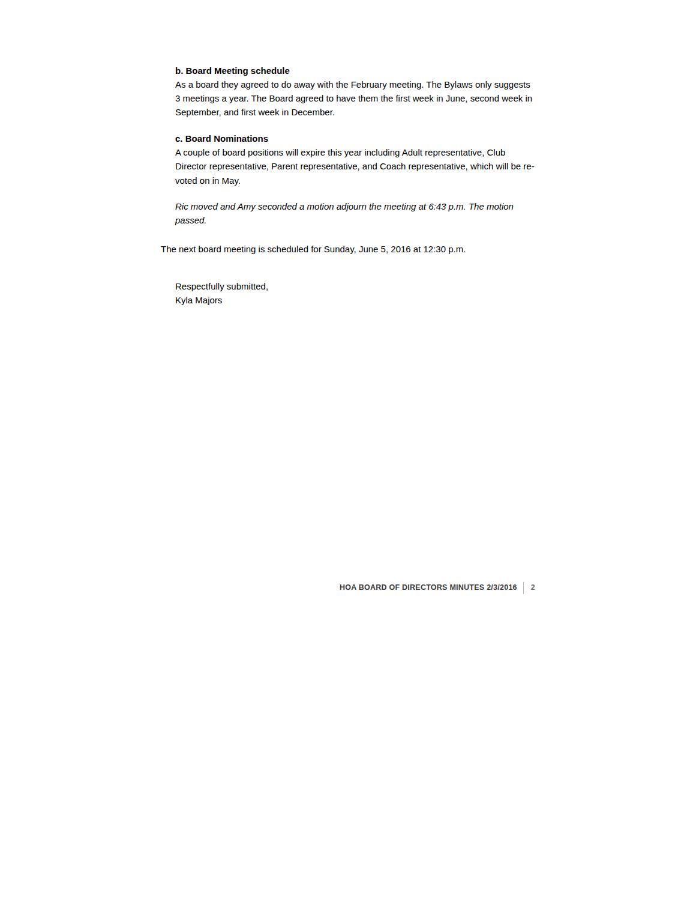b. Board Meeting schedule
As a board they agreed to do away with the February meeting. The Bylaws only suggests 3 meetings a year. The Board agreed to have them the first week in June, second week in September, and first week in December.
c. Board Nominations
A couple of board positions will expire this year including Adult representative, Club Director representative, Parent representative, and Coach representative, which will be re-voted on in May.
Ric moved and Amy seconded a motion adjourn the meeting at 6:43 p.m. The motion passed.
The next board meeting is scheduled for Sunday, June 5, 2016 at 12:30 p.m.
Respectfully submitted,
Kyla Majors
HOA BOARD OF DIRECTORS MINUTES 2/3/2016 2